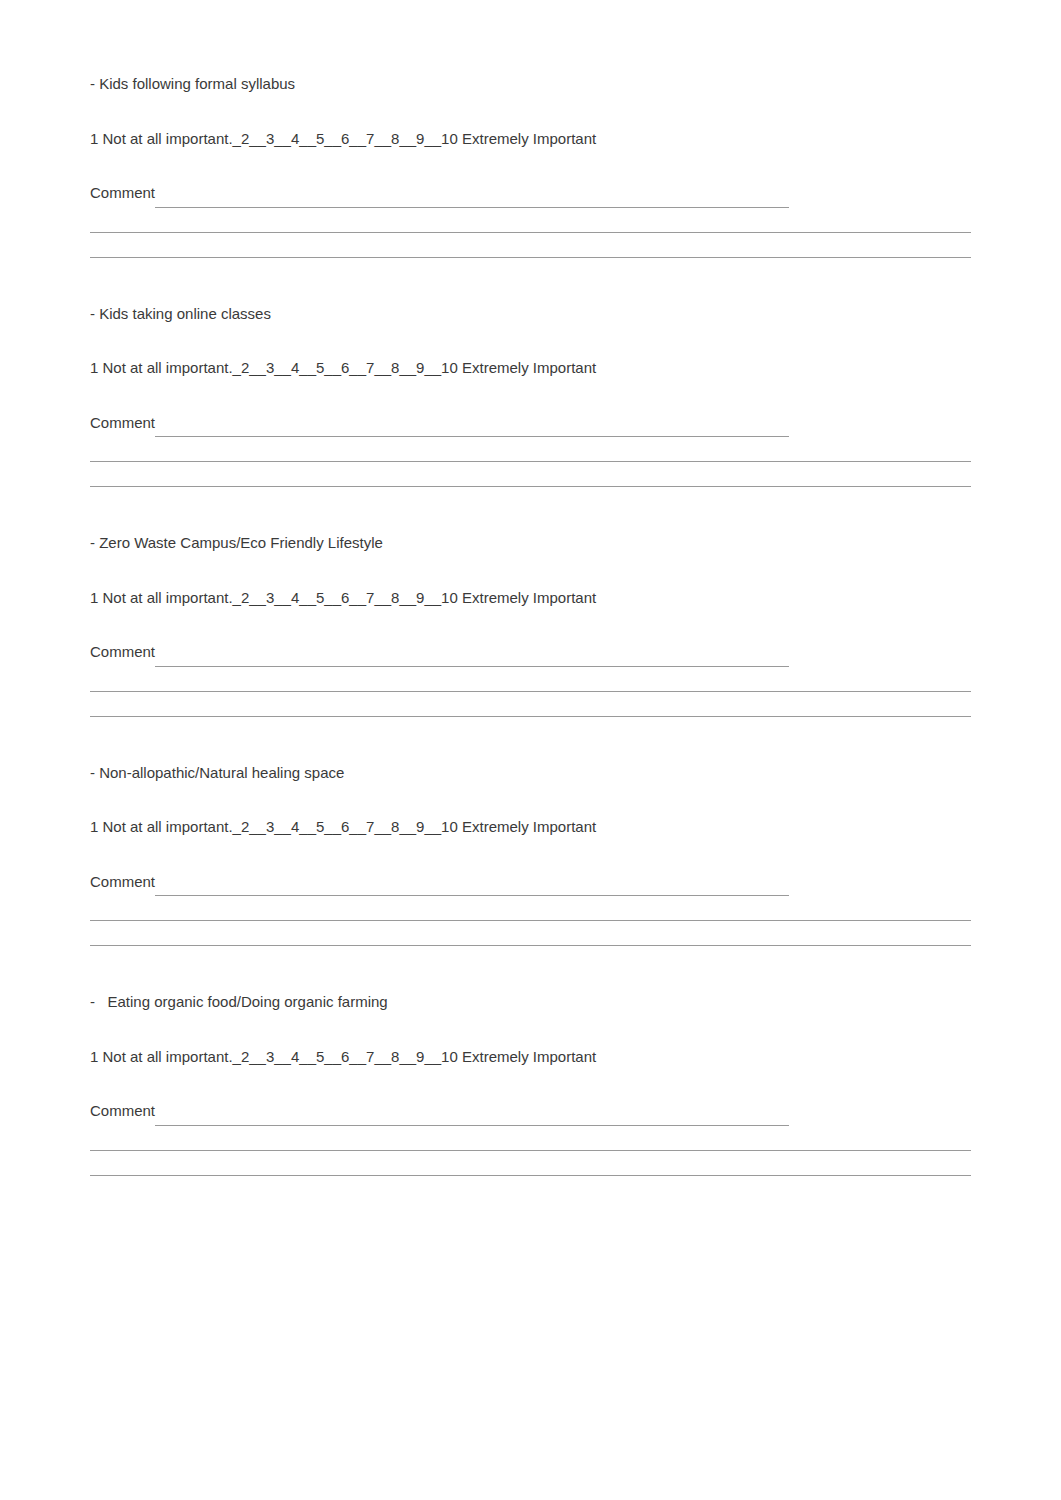- Kids following formal syllabus
1 Not at all important._2__3__4__5__6__7__8__9__10 Extremely Important
Comment
- Kids taking online classes
1 Not at all important._2__3__4__5__6__7__8__9__10 Extremely Important
Comment
- Zero Waste Campus/Eco Friendly Lifestyle
1 Not at all important._2__3__4__5__6__7__8__9__10 Extremely Important
Comment
- Non-allopathic/Natural healing space
1 Not at all important._2__3__4__5__6__7__8__9__10 Extremely Important
Comment
- Eating organic food/Doing organic farming
1 Not at all important._2__3__4__5__6__7__8__9__10 Extremely Important
Comment